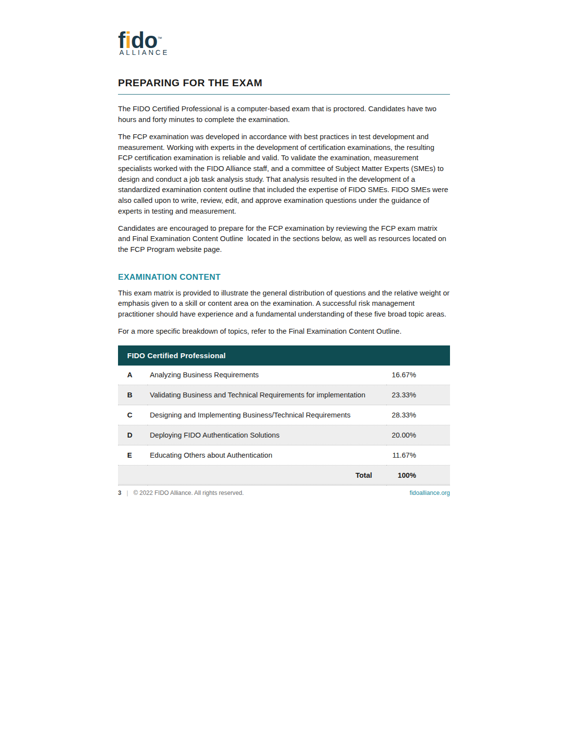fido™
ALLIANCE
PREPARING FOR THE EXAM
The FIDO Certified Professional is a computer-based exam that is proctored. Candidates have two hours and forty minutes to complete the examination.
The FCP examination was developed in accordance with best practices in test development and measurement. Working with experts in the development of certification examinations, the resulting FCP certification examination is reliable and valid. To validate the examination, measurement specialists worked with the FIDO Alliance staff, and a committee of Subject Matter Experts (SMEs) to design and conduct a job task analysis study. That analysis resulted in the development of a standardized examination content outline that included the expertise of FIDO SMEs. FIDO SMEs were also called upon to write, review, edit, and approve examination questions under the guidance of experts in testing and measurement.
Candidates are encouraged to prepare for the FCP examination by reviewing the FCP exam matrix and Final Examination Content Outline located in the sections below, as well as resources located on the FCP Program website page.
EXAMINATION CONTENT
This exam matrix is provided to illustrate the general distribution of questions and the relative weight or emphasis given to a skill or content area on the examination. A successful risk management practitioner should have experience and a fundamental understanding of these five broad topic areas.
For a more specific breakdown of topics, refer to the Final Examination Content Outline.
| FIDO Certified Professional |
| --- |
| A | Analyzing Business Requirements | 16.67% |
| B | Validating Business and Technical Requirements for implementation | 23.33% |
| C | Designing and Implementing Business/Technical Requirements | 28.33% |
| D | Deploying FIDO Authentication Solutions | 20.00% |
| E | Educating Others about Authentication | 11.67% |
| | Total | 100% |
3 | © 2022 FIDO Alliance. All rights reserved. fidoalliance.org